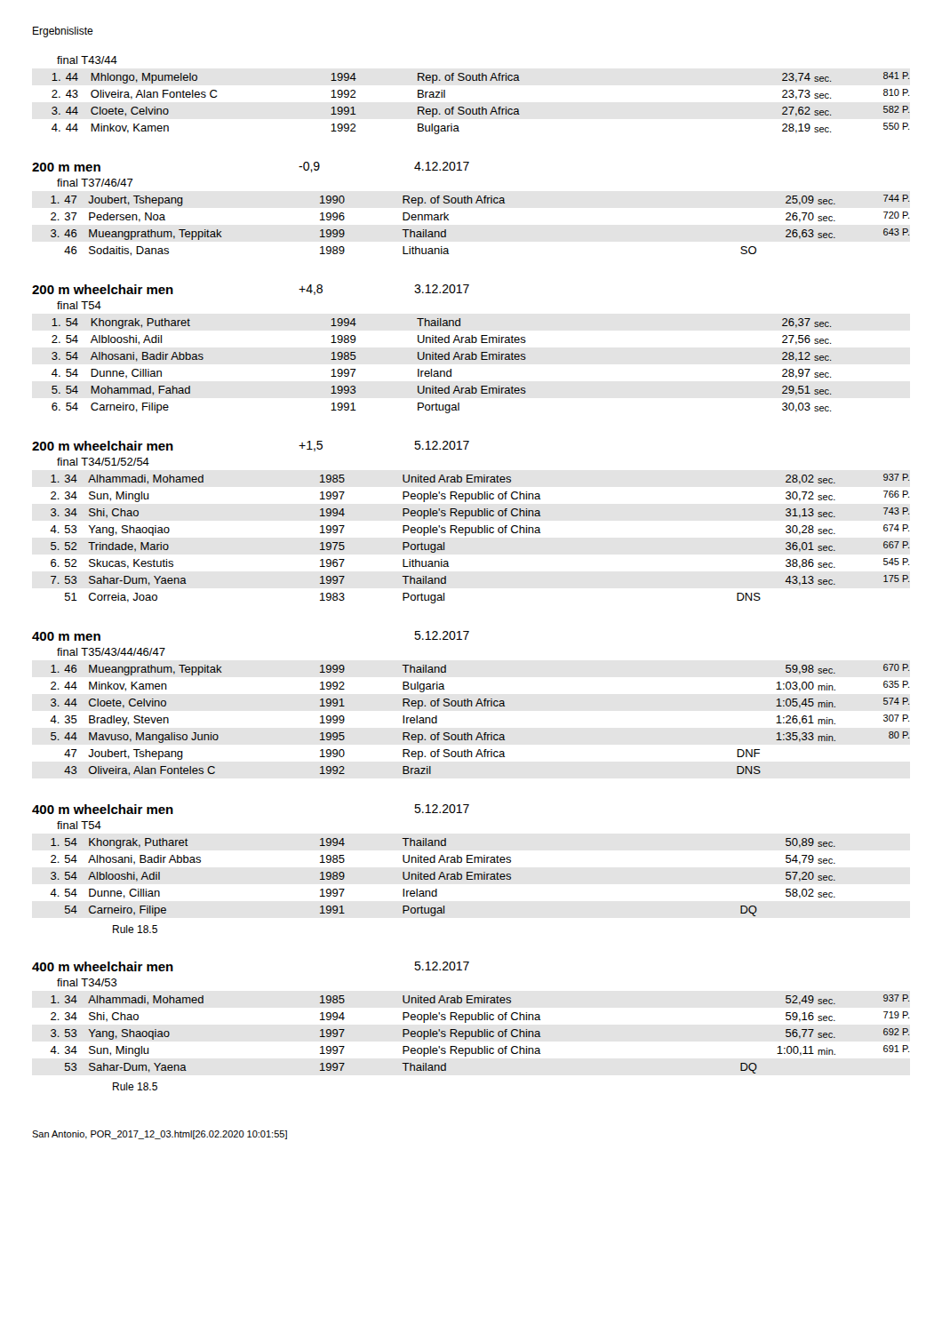Ergebnisliste
final T43/44
| 1. | 44 | Mhlongo, Mpumelelo | 1994 | Rep. of South Africa | 23,74 | sec. | 841 P. |
| 2. | 43 | Oliveira, Alan Fonteles C | 1992 | Brazil | 23,73 | sec. | 810 P. |
| 3. | 44 | Cloete, Celvino | 1991 | Rep. of South Africa | 27,62 | sec. | 582 P. |
| 4. | 44 | Minkov, Kamen | 1992 | Bulgaria | 28,19 | sec. | 550 P. |
200 m men-0,94.12.2017
final T37/46/47
| 1. | 47 | Joubert, Tshepang | 1990 | Rep. of South Africa | 25,09 | sec. | 744 P. |
| 2. | 37 | Pedersen, Noa | 1996 | Denmark | 26,70 | sec. | 720 P. |
| 3. | 46 | Mueangprathum, Teppitak | 1999 | Thailand | 26,63 | sec. | 643 P. |
| | 46 | Sodaitis, Danas | 1989 | Lithuania | SO | | |
200 m wheelchair men+4,83.12.2017
final T54
| 1. | 54 | Khongrak, Putharet | 1994 | Thailand | 26,37 | sec. | |
| 2. | 54 | Alblooshi, Adil | 1989 | United Arab Emirates | 27,56 | sec. | |
| 3. | 54 | Alhosani, Badir Abbas | 1985 | United Arab Emirates | 28,12 | sec. | |
| 4. | 54 | Dunne, Cillian | 1997 | Ireland | 28,97 | sec. | |
| 5. | 54 | Mohammad, Fahad | 1993 | United Arab Emirates | 29,51 | sec. | |
| 6. | 54 | Carneiro, Filipe | 1991 | Portugal | 30,03 | sec. | |
200 m wheelchair men+1,55.12.2017
final T34/51/52/54
| 1. | 34 | Alhammadi, Mohamed | 1985 | United Arab Emirates | 28,02 | sec. | 937 P. |
| 2. | 34 | Sun, Minglu | 1997 | People's Republic of China | 30,72 | sec. | 766 P. |
| 3. | 34 | Shi, Chao | 1994 | People's Republic of China | 31,13 | sec. | 743 P. |
| 4. | 53 | Yang, Shaoqiao | 1997 | People's Republic of China | 30,28 | sec. | 674 P. |
| 5. | 52 | Trindade, Mario | 1975 | Portugal | 36,01 | sec. | 667 P. |
| 6. | 52 | Skucas, Kestutis | 1967 | Lithuania | 38,86 | sec. | 545 P. |
| 7. | 53 | Sahar-Dum, Yaena | 1997 | Thailand | 43,13 | sec. | 175 P. |
| | 51 | Correia, Joao | 1983 | Portugal | DNS | | |
400 m men 5.12.2017
final T35/43/44/46/47
| 1. | 46 | Mueangprathum, Teppitak | 1999 | Thailand | 59,98 | sec. | 670 P. |
| 2. | 44 | Minkov, Kamen | 1992 | Bulgaria | 1:03,00 | min. | 635 P. |
| 3. | 44 | Cloete, Celvino | 1991 | Rep. of South Africa | 1:05,45 | min. | 574 P. |
| 4. | 35 | Bradley, Steven | 1999 | Ireland | 1:26,61 | min. | 307 P. |
| 5. | 44 | Mavuso, Mangaliso Junio | 1995 | Rep. of South Africa | 1:35,33 | min. | 80 P. |
| | 47 | Joubert, Tshepang | 1990 | Rep. of South Africa | DNF | | |
| | 43 | Oliveira, Alan Fonteles C | 1992 | Brazil | DNS | | |
400 m wheelchair men 5.12.2017
final T54
| 1. | 54 | Khongrak, Putharet | 1994 | Thailand | 50,89 | sec. | |
| 2. | 54 | Alhosani, Badir Abbas | 1985 | United Arab Emirates | 54,79 | sec. | |
| 3. | 54 | Alblooshi, Adil | 1989 | United Arab Emirates | 57,20 | sec. | |
| 4. | 54 | Dunne, Cillian | 1997 | Ireland | 58,02 | sec. | |
| | 54 | Carneiro, Filipe | 1991 | Portugal | DQ | | |
Rule 18.5
400 m wheelchair men 5.12.2017
final T34/53
| 1. | 34 | Alhammadi, Mohamed | 1985 | United Arab Emirates | 52,49 | sec. | 937 P. |
| 2. | 34 | Shi, Chao | 1994 | People's Republic of China | 59,16 | sec. | 719 P. |
| 3. | 53 | Yang, Shaoqiao | 1997 | People's Republic of China | 56,77 | sec. | 692 P. |
| 4. | 34 | Sun, Minglu | 1997 | People's Republic of China | 1:00,11 | min. | 691 P. |
| | 53 | Sahar-Dum, Yaena | 1997 | Thailand | DQ | | |
Rule 18.5
San Antonio, POR_2017_12_03.html[26.02.2020 10:01:55]